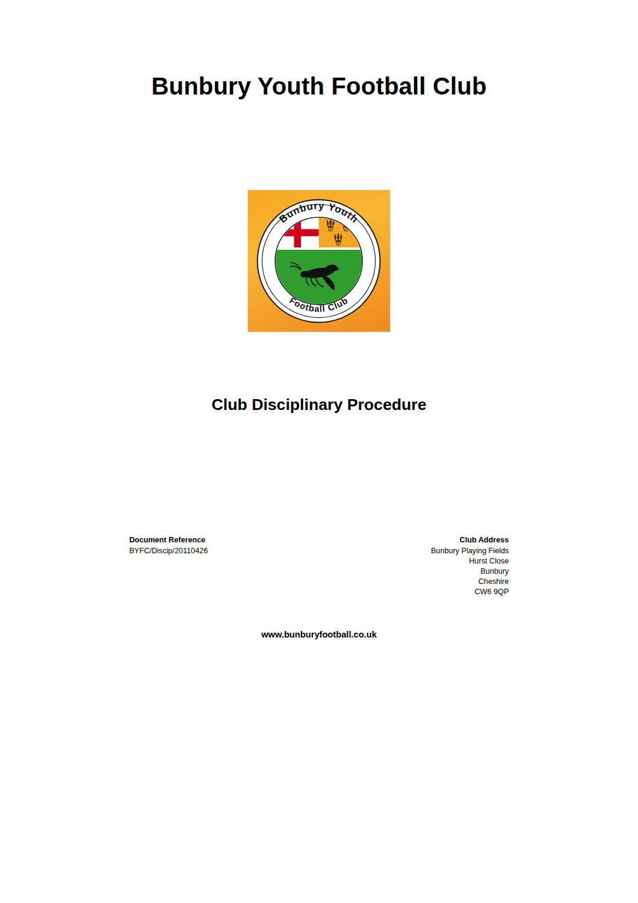Bunbury Youth Football Club
Bunbury Youth Football Club
Club Disciplinary Procedure
Document Reference
BYFC/Discip/20110426
Club Address
Bunbury Playing Fields
Hurst Close
Bunbury
Cheshire
CW6 9QP
www.bunburyfootball.co.uk